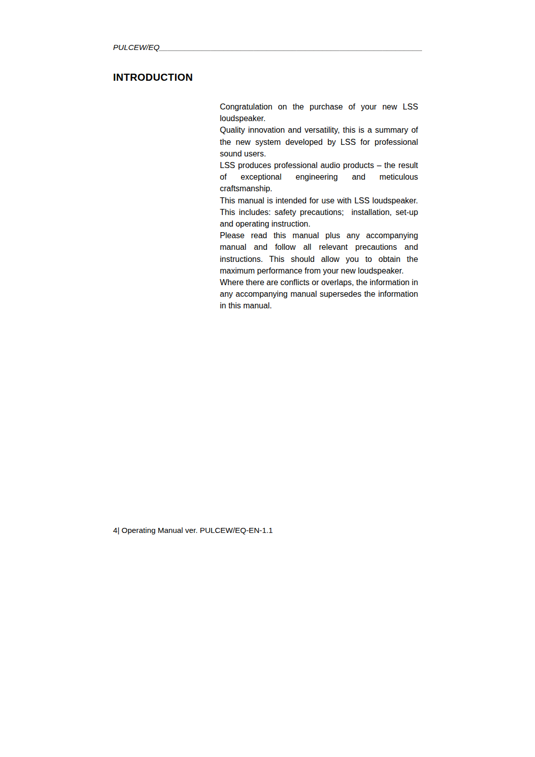PULCEW/EQ______________________________________________________________________________
INTRODUCTION
Congratulation on the purchase of your new LSS loudspeaker.
Quality innovation and versatility, this is a summary of the new system developed by LSS for professional sound users.
LSS produces professional audio products – the result of exceptional engineering and meticulous craftsmanship.
This manual is intended for use with LSS loudspeaker. This includes: safety precautions; installation, set-up and operating instruction.
Please read this manual plus any accompanying manual and follow all relevant precautions and instructions. This should allow you to obtain the maximum performance from your new loudspeaker.
Where there are conflicts or overlaps, the information in any accompanying manual supersedes the information in this manual.
4| Operating Manual ver. PULCEW/EQ-EN-1.1